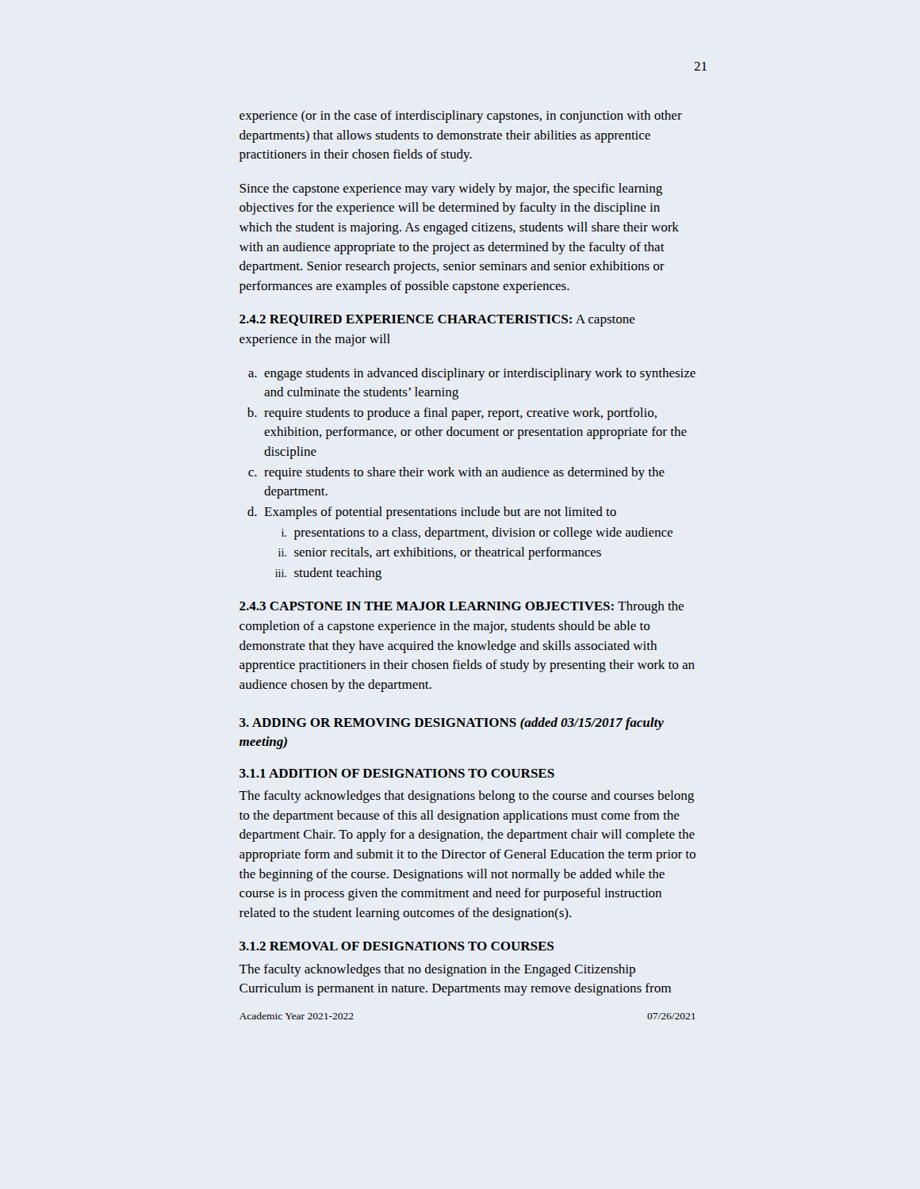21
experience (or in the case of interdisciplinary capstones, in conjunction with other departments) that allows students to demonstrate their abilities as apprentice practitioners in their chosen fields of study.
Since the capstone experience may vary widely by major, the specific learning objectives for the experience will be determined by faculty in the discipline in which the student is majoring. As engaged citizens, students will share their work with an audience appropriate to the project as determined by the faculty of that department. Senior research projects, senior seminars and senior exhibitions or performances are examples of possible capstone experiences.
2.4.2 REQUIRED EXPERIENCE CHARACTERISTICS: A capstone experience in the major will
engage students in advanced disciplinary or interdisciplinary work to synthesize and culminate the students’ learning
require students to produce a final paper, report, creative work, portfolio, exhibition, performance, or other document or presentation appropriate for the discipline
require students to share their work with an audience as determined by the department.
Examples of potential presentations include but are not limited to
presentations to a class, department, division or college wide audience
senior recitals, art exhibitions, or theatrical performances
student teaching
2.4.3 CAPSTONE IN THE MAJOR LEARNING OBJECTIVES: Through the completion of a capstone experience in the major, students should be able to demonstrate that they have acquired the knowledge and skills associated with apprentice practitioners in their chosen fields of study by presenting their work to an audience chosen by the department.
3. ADDING OR REMOVING DESIGNATIONS (added 03/15/2017 faculty meeting)
3.1.1 ADDITION OF DESIGNATIONS TO COURSES
The faculty acknowledges that designations belong to the course and courses belong to the department because of this all designation applications must come from the department Chair. To apply for a designation, the department chair will complete the appropriate form and submit it to the Director of General Education the term prior to the beginning of the course. Designations will not normally be added while the course is in process given the commitment and need for purposeful instruction related to the student learning outcomes of the designation(s).
3.1.2 REMOVAL OF DESIGNATIONS TO COURSES
The faculty acknowledges that no designation in the Engaged Citizenship Curriculum is permanent in nature. Departments may remove designations from
Academic Year 2021-2022 07/26/2021